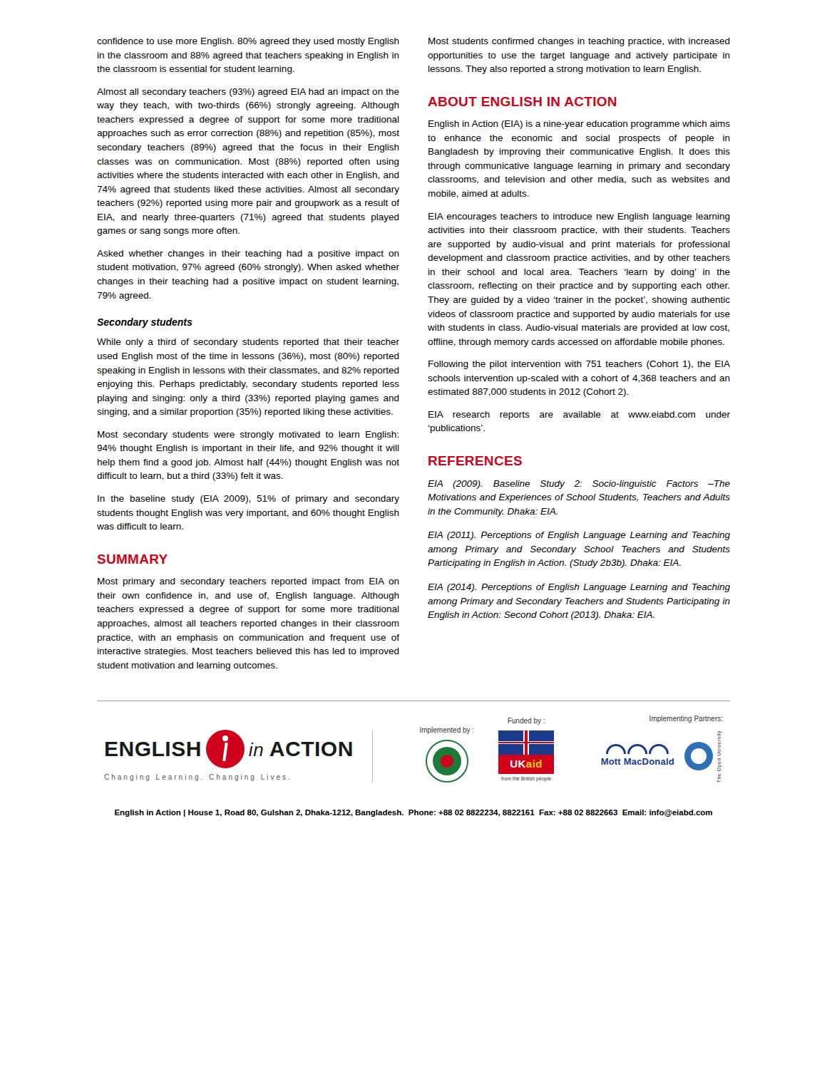confidence to use more English. 80% agreed they used mostly English in the classroom and 88% agreed that teachers speaking in English in the classroom is essential for student learning.
Almost all secondary teachers (93%) agreed EIA had an impact on the way they teach, with two-thirds (66%) strongly agreeing. Although teachers expressed a degree of support for some more traditional approaches such as error correction (88%) and repetition (85%), most secondary teachers (89%) agreed that the focus in their English classes was on communication. Most (88%) reported often using activities where the students interacted with each other in English, and 74% agreed that students liked these activities. Almost all secondary teachers (92%) reported using more pair and groupwork as a result of EIA, and nearly three-quarters (71%) agreed that students played games or sang songs more often.
Asked whether changes in their teaching had a positive impact on student motivation, 97% agreed (60% strongly). When asked whether changes in their teaching had a positive impact on student learning, 79% agreed.
Secondary students
While only a third of secondary students reported that their teacher used English most of the time in lessons (36%), most (80%) reported speaking in English in lessons with their classmates, and 82% reported enjoying this. Perhaps predictably, secondary students reported less playing and singing: only a third (33%) reported playing games and singing, and a similar proportion (35%) reported liking these activities.
Most secondary students were strongly motivated to learn English: 94% thought English is important in their life, and 92% thought it will help them find a good job. Almost half (44%) thought English was not difficult to learn, but a third (33%) felt it was.
In the baseline study (EIA 2009), 51% of primary and secondary students thought English was very important, and 60% thought English was difficult to learn.
Summary
Most primary and secondary teachers reported impact from EIA on their own confidence in, and use of, English language. Although teachers expressed a degree of support for some more traditional approaches, almost all teachers reported changes in their classroom practice, with an emphasis on communication and frequent use of interactive strategies. Most teachers believed this has led to improved student motivation and learning outcomes.
Most students confirmed changes in teaching practice, with increased opportunities to use the target language and actively participate in lessons. They also reported a strong motivation to learn English.
About English in Action
English in Action (EIA) is a nine-year education programme which aims to enhance the economic and social prospects of people in Bangladesh by improving their communicative English. It does this through communicative language learning in primary and secondary classrooms, and television and other media, such as websites and mobile, aimed at adults.
EIA encourages teachers to introduce new English language learning activities into their classroom practice, with their students. Teachers are supported by audio-visual and print materials for professional development and classroom practice activities, and by other teachers in their school and local area. Teachers ‘learn by doing’ in the classroom, reflecting on their practice and by supporting each other. They are guided by a video ‘trainer in the pocket’, showing authentic videos of classroom practice and supported by audio materials for use with students in class. Audio-visual materials are provided at low cost, offline, through memory cards accessed on affordable mobile phones.
Following the pilot intervention with 751 teachers (Cohort 1), the EIA schools intervention up-scaled with a cohort of 4,368 teachers and an estimated 887,000 students in 2012 (Cohort 2).
EIA research reports are available at www.eiabd.com under ‘publications’.
References
EIA (2009). Baseline Study 2: Socio-linguistic Factors –The Motivations and Experiences of School Students, Teachers and Adults in the Community. Dhaka: EIA.
EIA (2011). Perceptions of English Language Learning and Teaching among Primary and Secondary School Teachers and Students Participating in English in Action. (Study 2b3b). Dhaka: EIA.
EIA (2014). Perceptions of English Language Learning and Teaching among Primary and Secondary Teachers and Students Participating in English in Action: Second Cohort (2013). Dhaka: EIA.
ENGLISH in ACTION
Changing Learning. Changing Lives.
Implemented by :
Funded by :
UKaid
from the British people
Implementing Partners:
Mott MacDonald
The Open University
English in Action | House 1, Road 80, Gulshan 2, Dhaka-1212, Bangladesh. Phone: +88 02 8822234, 8822161 Fax: +88 02 8822663 Email: info@eiabd.com